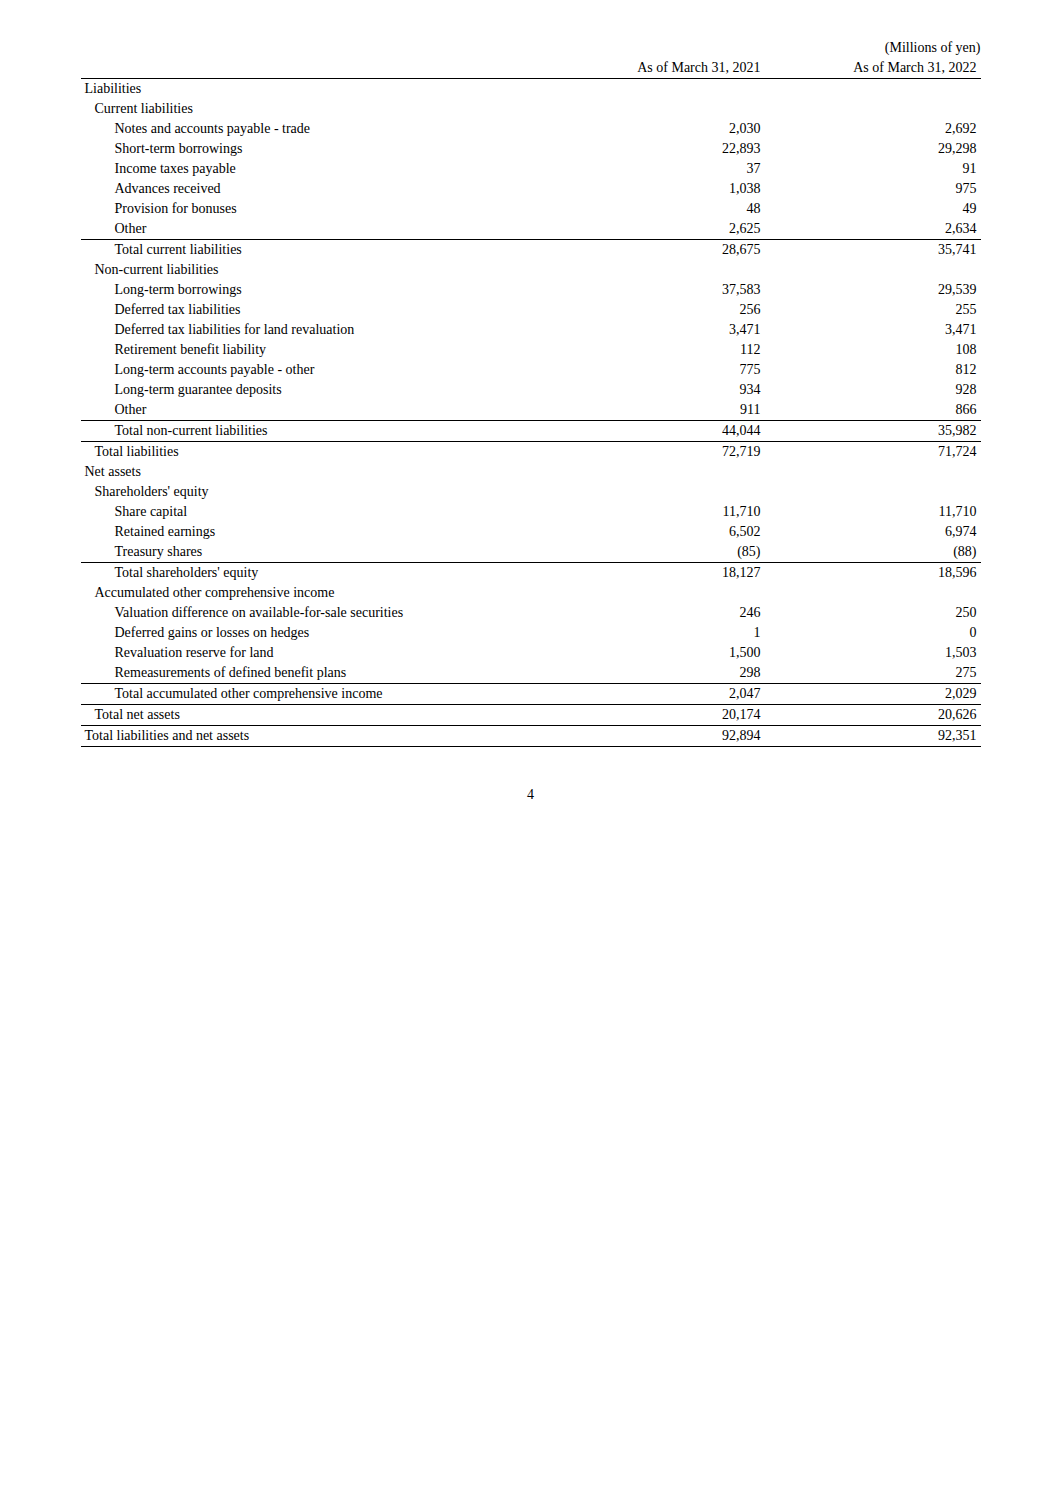(Millions of yen)
| | As of March 31, 2021 | As of March 31, 2022 |
| --- | --- | --- |
| Liabilities | | |
| Current liabilities | | |
| Notes and accounts payable - trade | 2,030 | 2,692 |
| Short-term borrowings | 22,893 | 29,298 |
| Income taxes payable | 37 | 91 |
| Advances received | 1,038 | 975 |
| Provision for bonuses | 48 | 49 |
| Other | 2,625 | 2,634 |
| Total current liabilities | 28,675 | 35,741 |
| Non-current liabilities | | |
| Long-term borrowings | 37,583 | 29,539 |
| Deferred tax liabilities | 256 | 255 |
| Deferred tax liabilities for land revaluation | 3,471 | 3,471 |
| Retirement benefit liability | 112 | 108 |
| Long-term accounts payable - other | 775 | 812 |
| Long-term guarantee deposits | 934 | 928 |
| Other | 911 | 866 |
| Total non-current liabilities | 44,044 | 35,982 |
| Total liabilities | 72,719 | 71,724 |
| Net assets | | |
| Shareholders' equity | | |
| Share capital | 11,710 | 11,710 |
| Retained earnings | 6,502 | 6,974 |
| Treasury shares | (85) | (88) |
| Total shareholders' equity | 18,127 | 18,596 |
| Accumulated other comprehensive income | | |
| Valuation difference on available-for-sale securities | 246 | 250 |
| Deferred gains or losses on hedges | 1 | 0 |
| Revaluation reserve for land | 1,500 | 1,503 |
| Remeasurements of defined benefit plans | 298 | 275 |
| Total accumulated other comprehensive income | 2,047 | 2,029 |
| Total net assets | 20,174 | 20,626 |
| Total liabilities and net assets | 92,894 | 92,351 |
4